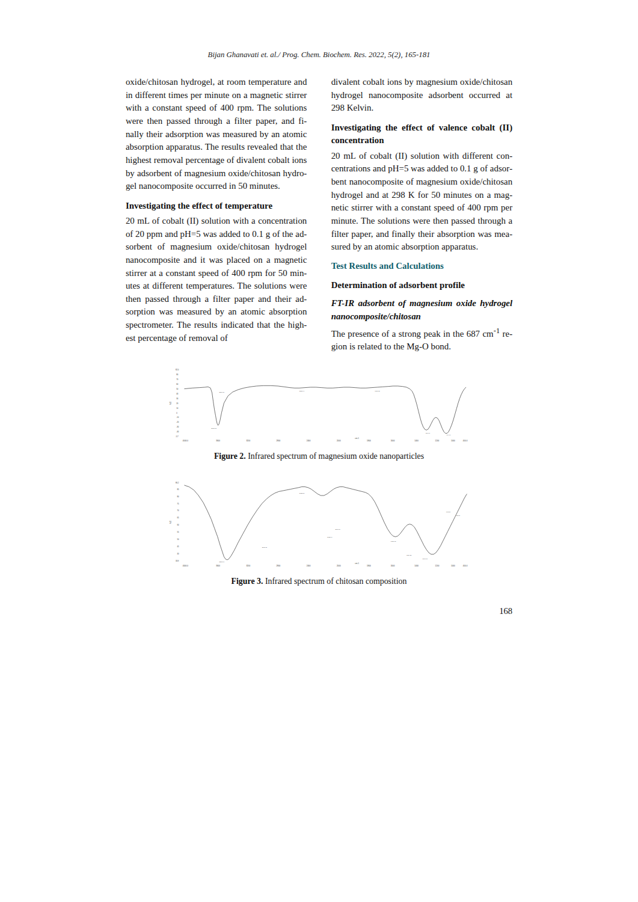Bijan Ghanavati et. al./ Prog. Chem. Biochem. Res. 2022, 5(2), 165-181
oxide/chitosan hydrogel, at room temperature and in different times per minute on a magnetic stirrer with a constant speed of 400 rpm. The solutions were then passed through a filter paper, and finally their adsorption was measured by an atomic absorption apparatus. The results revealed that the highest removal percentage of divalent cobalt ions by adsorbent of magnesium oxide/chitosan hydrogel nanocomposite occurred in 50 minutes.
Investigating the effect of temperature
20 mL of cobalt (II) solution with a concentration of 20 ppm and pH=5 was added to 0.1 g of the adsorbent of magnesium oxide/chitosan hydrogel nanocomposite and it was placed on a magnetic stirrer at a constant speed of 400 rpm for 50 minutes at different temperatures. The solutions were then passed through a filter paper and their adsorption was measured by an atomic absorption spectrometer. The results indicated that the highest percentage of removal of
divalent cobalt ions by magnesium oxide/chitosan hydrogel nanocomposite adsorbent occurred at 298 Kelvin.
Investigating the effect of valence cobalt (II) concentration
20 mL of cobalt (II) solution with different concentrations and pH=5 was added to 0.1 g of adsorbent nanocomposite of magnesium oxide/chitosan hydrogel and at 298 K for 50 minutes on a magnetic stirrer with a constant speed of 400 rpm per minute. The solutions were then passed through a filter paper, and finally their absorption was measured by an atomic absorption apparatus.
Test Results and Calculations
Determination of adsorbent profile
FT-IR adsorbent of magnesium oxide hydrogel nanocomposite/chitosan
The presence of a strong peak in the 687 cm-1 region is related to the Mg-O bond.
82.0 80 70 60 50 40 30 20 10 0 -10 -20 -30 -40 -5.7 %T 4000.0 3600 3200 2800 2400 2000 1800 1600 1400 1200 1000 400.0 cm-1 3702.43 3370.10 2363.44 1639.21 687.10 474.40
Figure 2. Infrared spectrum of magnesium oxide nanoparticles
86.2 85 80 75 70 65 60 55 50 45 40 33.9 %T 4000.0 3600 3200 2800 2400 2000 1800 1600 1400 1200 1000 400.0 cm-1 3382.90 2878.11 2923.87 1655.64 1598.00 1421.62 1154.28 1068.66 892.24 972.10
Figure 3. Infrared spectrum of chitosan composition
168